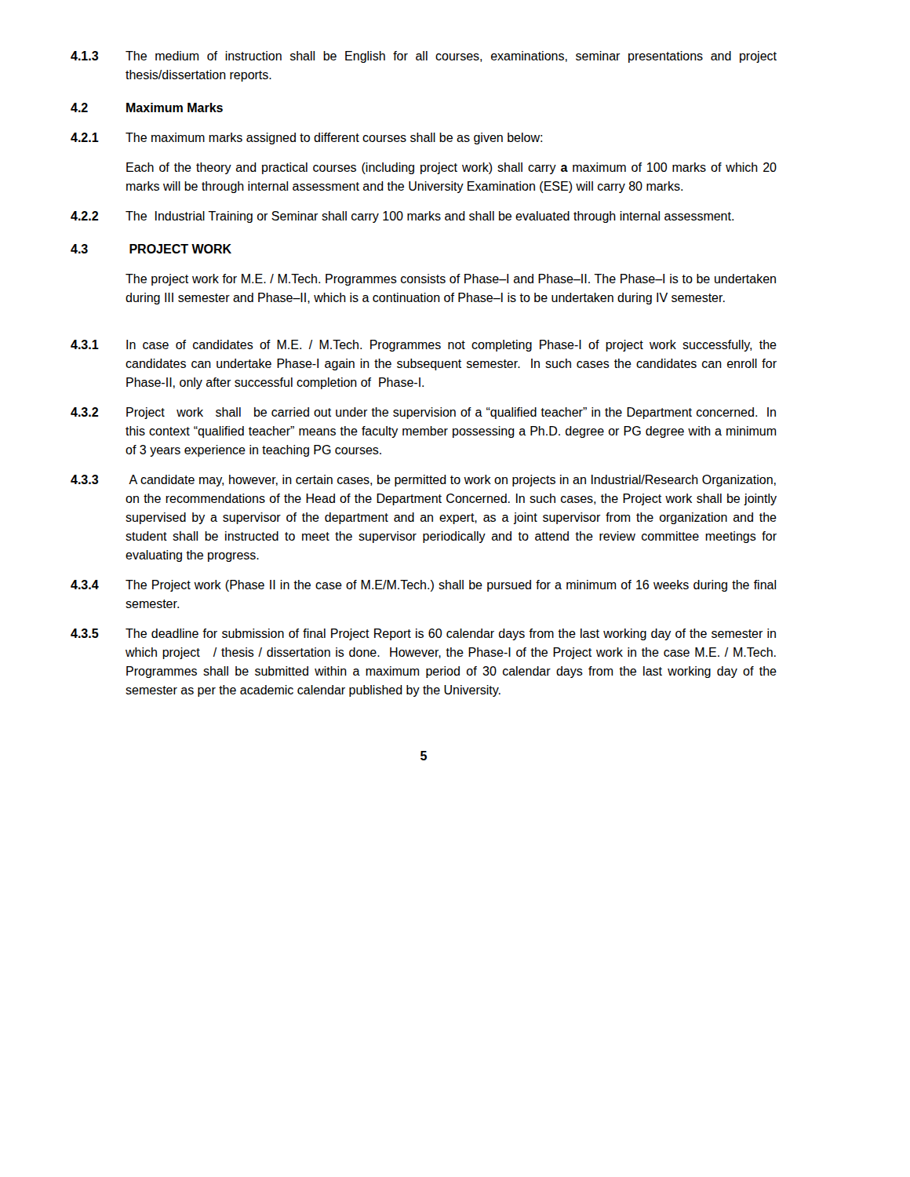4.1.3
The medium of instruction shall be English for all courses, examinations, seminar presentations and project thesis/dissertation reports.
4.2
Maximum Marks
4.2.1
The maximum marks assigned to different courses shall be as given below:
Each of the theory and practical courses (including project work) shall carry a maximum of 100 marks of which 20 marks will be through internal assessment and the University Examination (ESE) will carry 80 marks.
4.2.2
The Industrial Training or Seminar shall carry 100 marks and shall be evaluated through internal assessment.
4.3
PROJECT WORK
The project work for M.E. / M.Tech. Programmes consists of Phase–I and Phase–II. The Phase–I is to be undertaken during III semester and Phase–II, which is a continuation of Phase–I is to be undertaken during IV semester.
4.3.1
In case of candidates of M.E. / M.Tech. Programmes not completing Phase-I of project work successfully, the candidates can undertake Phase-I again in the subsequent semester. In such cases the candidates can enroll for Phase-II, only after successful completion of Phase-I.
4.3.2
Project work shall be carried out under the supervision of a “qualified teacher” in the Department concerned. In this context “qualified teacher” means the faculty member possessing a Ph.D. degree or PG degree with a minimum of 3 years experience in teaching PG courses.
4.3.3
A candidate may, however, in certain cases, be permitted to work on projects in an Industrial/Research Organization, on the recommendations of the Head of the Department Concerned. In such cases, the Project work shall be jointly supervised by a supervisor of the department and an expert, as a joint supervisor from the organization and the student shall be instructed to meet the supervisor periodically and to attend the review committee meetings for evaluating the progress.
4.3.4
The Project work (Phase II in the case of M.E/M.Tech.) shall be pursued for a minimum of 16 weeks during the final semester.
4.3.5
The deadline for submission of final Project Report is 60 calendar days from the last working day of the semester in which project / thesis / dissertation is done. However, the Phase-I of the Project work in the case M.E. / M.Tech. Programmes shall be submitted within a maximum period of 30 calendar days from the last working day of the semester as per the academic calendar published by the University.
5